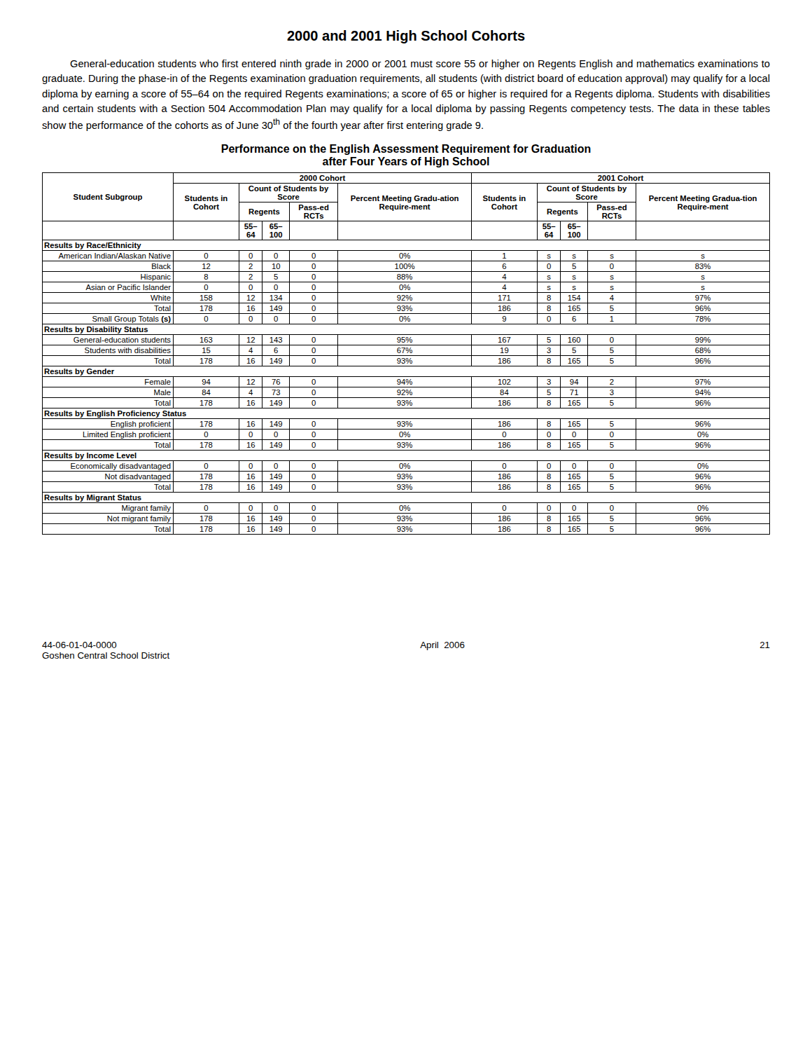2000 and 2001 High School Cohorts
General-education students who first entered ninth grade in 2000 or 2001 must score 55 or higher on Regents English and mathematics examinations to graduate. During the phase-in of the Regents examination graduation requirements, all students (with district board of education approval) may qualify for a local diploma by earning a score of 55–64 on the required Regents examinations; a score of 65 or higher is required for a Regents diploma. Students with disabilities and certain students with a Section 504 Accommodation Plan may qualify for a local diploma by passing Regents competency tests. The data in these tables show the performance of the cohorts as of June 30th of the fourth year after first entering grade 9.
Performance on the English Assessment Requirement for Graduation after Four Years of High School
| Student Subgroup | 2000 Cohort | 2001 Cohort |
| --- | --- | --- |
| Students in Cohort | Count of Students by Score | Percent Meeting Gradu-ation Require-ment | Students in Cohort | Count of Students by Score | Percent Meeting Gradua-tion Require-ment |
| Regents | Pass-ed RCTs | Regents | Pass-ed RCTs |
| | | 55–64 | 65–100 | | | | 55–64 | 65–100 | | |
| Results by Race/Ethnicity |
| American Indian/Alaskan Native | 0 | 0 | 0 | 0 | 0% | 1 | s | s | s | s |
| Black | 12 | 2 | 10 | 0 | 100% | 6 | 0 | 5 | 0 | 83% |
| Hispanic | 8 | 2 | 5 | 0 | 88% | 4 | s | s | s | s |
| Asian or Pacific Islander | 0 | 0 | 0 | 0 | 0% | 4 | s | s | s | s |
| White | 158 | 12 | 134 | 0 | 92% | 171 | 8 | 154 | 4 | 97% |
| Total | 178 | 16 | 149 | 0 | 93% | 186 | 8 | 165 | 5 | 96% |
| Small Group Totals (s) | 0 | 0 | 0 | 0 | 0% | 9 | 0 | 6 | 1 | 78% |
| Results by Disability Status |
| General-education students | 163 | 12 | 143 | 0 | 95% | 167 | 5 | 160 | 0 | 99% |
| Students with disabilities | 15 | 4 | 6 | 0 | 67% | 19 | 3 | 5 | 5 | 68% |
| Total | 178 | 16 | 149 | 0 | 93% | 186 | 8 | 165 | 5 | 96% |
| Results by Gender |
| Female | 94 | 12 | 76 | 0 | 94% | 102 | 3 | 94 | 2 | 97% |
| Male | 84 | 4 | 73 | 0 | 92% | 84 | 5 | 71 | 3 | 94% |
| Total | 178 | 16 | 149 | 0 | 93% | 186 | 8 | 165 | 5 | 96% |
| Results by English Proficiency Status |
| English proficient | 178 | 16 | 149 | 0 | 93% | 186 | 8 | 165 | 5 | 96% |
| Limited English proficient | 0 | 0 | 0 | 0 | 0% | 0 | 0 | 0 | 0 | 0% |
| Total | 178 | 16 | 149 | 0 | 93% | 186 | 8 | 165 | 5 | 96% |
| Results by Income Level |
| Economically disadvantaged | 0 | 0 | 0 | 0 | 0% | 0 | 0 | 0 | 0 | 0% |
| Not disadvantaged | 178 | 16 | 149 | 0 | 93% | 186 | 8 | 165 | 5 | 96% |
| Total | 178 | 16 | 149 | 0 | 93% | 186 | 8 | 165 | 5 | 96% |
| Results by Migrant Status |
| Migrant family | 0 | 0 | 0 | 0 | 0% | 0 | 0 | 0 | 0 | 0% |
| Not migrant family | 178 | 16 | 149 | 0 | 93% | 186 | 8 | 165 | 5 | 96% |
| Total | 178 | 16 | 149 | 0 | 93% | 186 | 8 | 165 | 5 | 96% |
| 44-06-01-04-0000 Goshen Central School District | April 2006 | 21 |